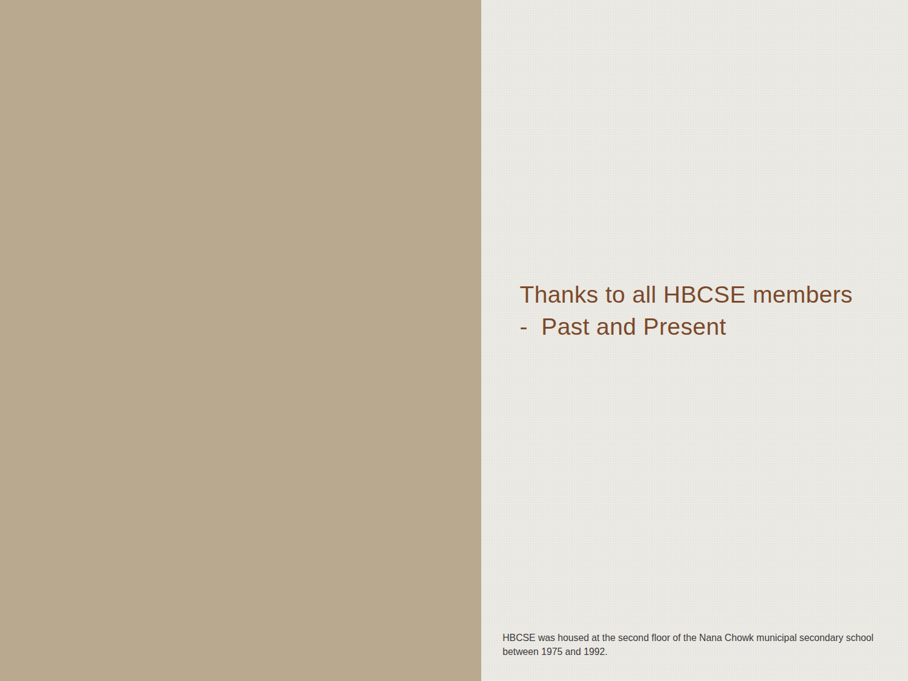Thanks to all HBCSE members - Past and Present
HBCSE was housed at the second floor of the Nana Chowk municipal secondary school between 1975 and 1992.